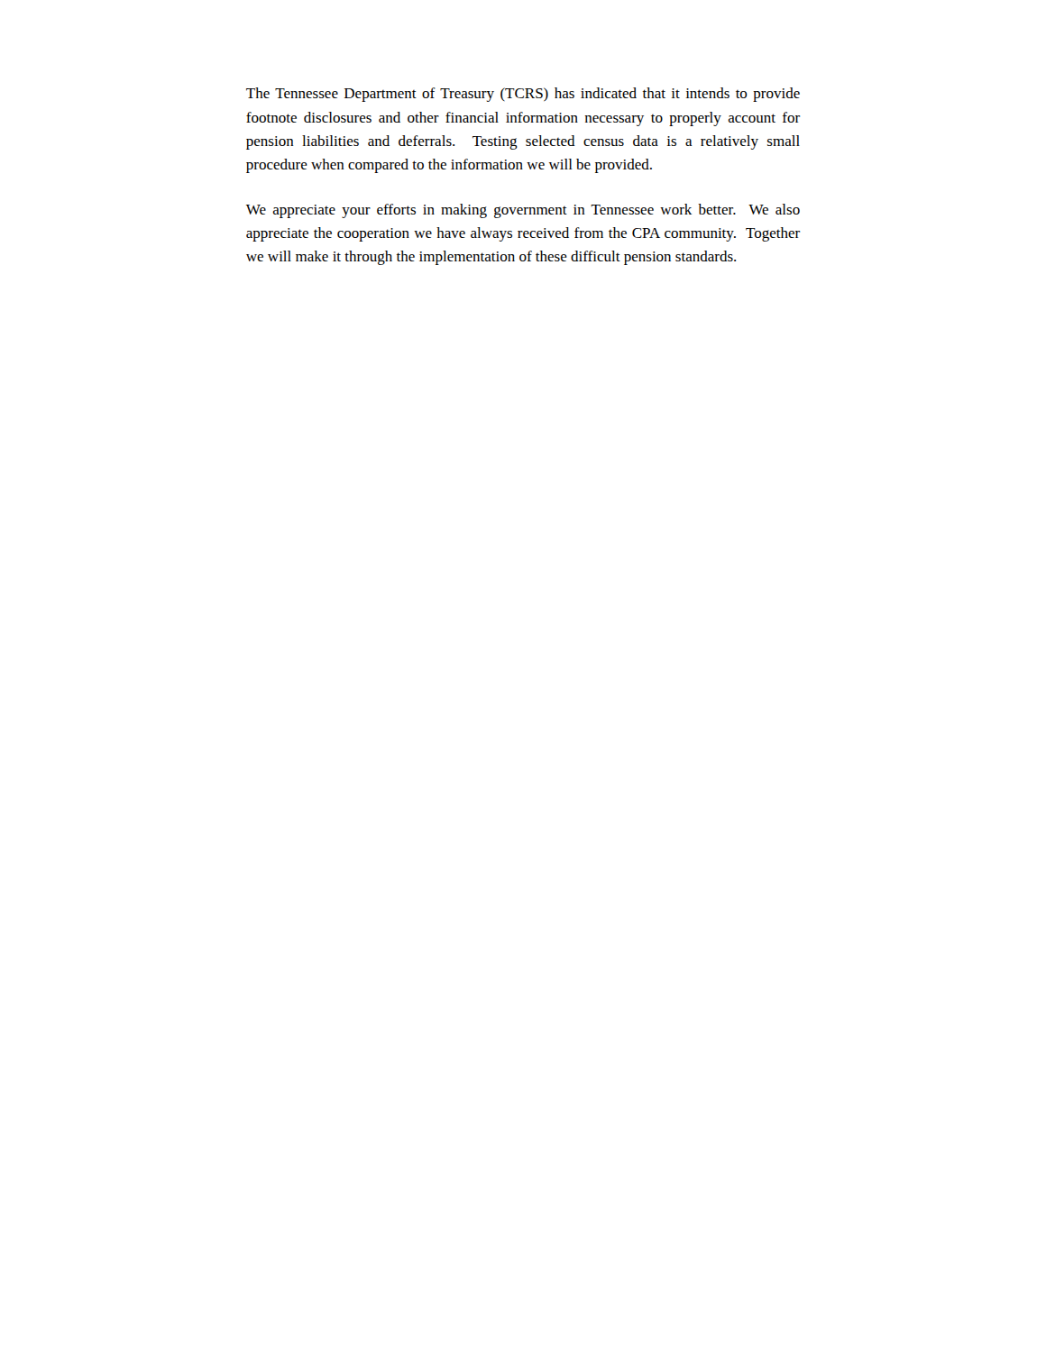The Tennessee Department of Treasury (TCRS) has indicated that it intends to provide footnote disclosures and other financial information necessary to properly account for pension liabilities and deferrals. Testing selected census data is a relatively small procedure when compared to the information we will be provided.
We appreciate your efforts in making government in Tennessee work better. We also appreciate the cooperation we have always received from the CPA community. Together we will make it through the implementation of these difficult pension standards.